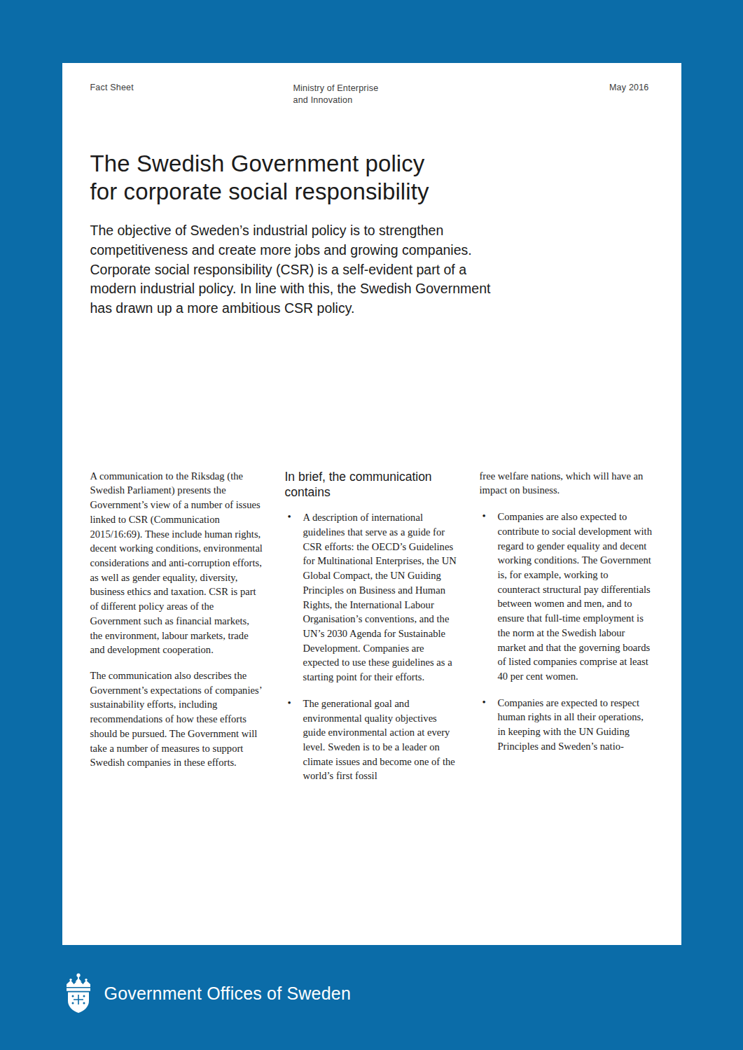Fact Sheet
Ministry of Enterprise
and Innovation
May 2016
The Swedish Government policy
for corporate social responsibility
The objective of Sweden’s industrial policy is to strengthen competitiveness and create more jobs and growing companies. Corporate social responsibility (CSR) is a self-evident part of a modern industrial policy. In line with this, the Swedish Government has drawn up a more ambitious CSR policy.
A communication to the Riksdag (the Swedish Parliament) presents the Government’s view of a number of issues linked to CSR (Communication 2015/16:69). These include human rights, decent working conditions, environmental considerations and anti-corruption efforts, as well as gender equality, diversity, business ethics and taxation. CSR is part of different policy areas of the Government such as financial markets, the environment, labour markets, trade and development cooperation.
The communication also describes the Government’s expectations of companies’ sustainability efforts, including recommendations of how these efforts should be pursued. The Government will take a number of measures to support Swedish companies in these efforts.
In brief, the communication contains
A description of international guidelines that serve as a guide for CSR efforts: the OECD’s Guidelines for Multinational Enterprises, the UN Global Compact, the UN Guiding Principles on Business and Human Rights, the International Labour Organisation’s conventions, and the UN’s 2030 Agenda for Sustainable Development. Companies are expected to use these guidelines as a starting point for their efforts.
The generational goal and environmental quality objectives guide environmental action at every level. Sweden is to be a leader on climate issues and become one of the world’s first fossil
free welfare nations, which will have an impact on business.
Companies are also expected to contribute to social development with regard to gender equality and decent working conditions. The Government is, for example, working to counteract structural pay differentials between women and men, and to ensure that full-time employment is the norm at the Swedish labour market and that the governing boards of listed companies comprise at least 40 per cent women.
Companies are expected to respect human rights in all their operations, in keeping with the UN Guiding Principles and Sweden’s natio-
Government Offices of Sweden